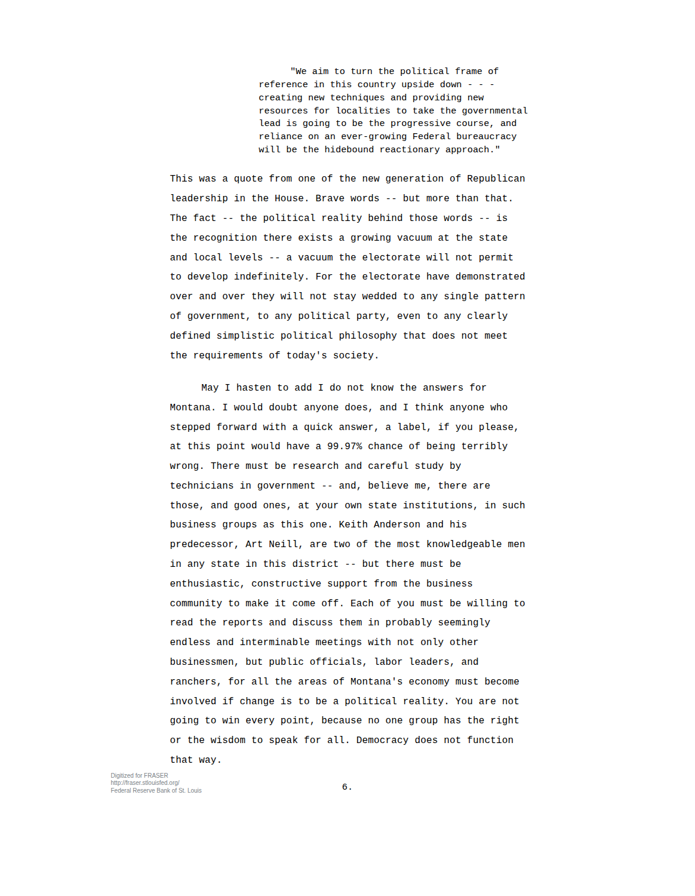"We aim to turn the political frame of reference in this country upside down - - - creating new techniques and providing new resources for localities to take the governmental lead is going to be the progressive course, and reliance on an ever-growing Federal bureaucracy will be the hidebound reactionary approach."
This was a quote from one of the new generation of Republican leadership in the House. Brave words -- but more than that. The fact -- the political reality behind those words -- is the recognition there exists a growing vacuum at the state and local levels -- a vacuum the electorate will not permit to develop indefinitely. For the electorate have demonstrated over and over they will not stay wedded to any single pattern of government, to any political party, even to any clearly defined simplistic political philosophy that does not meet the requirements of today's society.
May I hasten to add I do not know the answers for Montana. I would doubt anyone does, and I think anyone who stepped forward with a quick answer, a label, if you please, at this point would have a 99.97% chance of being terribly wrong. There must be research and careful study by technicians in government -- and, believe me, there are those, and good ones, at your own state institutions, in such business groups as this one. Keith Anderson and his predecessor, Art Neill, are two of the most knowledgeable men in any state in this district -- but there must be enthusiastic, constructive support from the business community to make it come off. Each of you must be willing to read the reports and discuss them in probably seemingly endless and interminable meetings with not only other businessmen, but public officials, labor leaders, and ranchers, for all the areas of Montana's economy must become involved if change is to be a political reality. You are not going to win every point, because no one group has the right or the wisdom to speak for all. Democracy does not function that way.
Digitized for FRASER
http://fraser.stlouisfed.org/
Federal Reserve Bank of St. Louis 6.